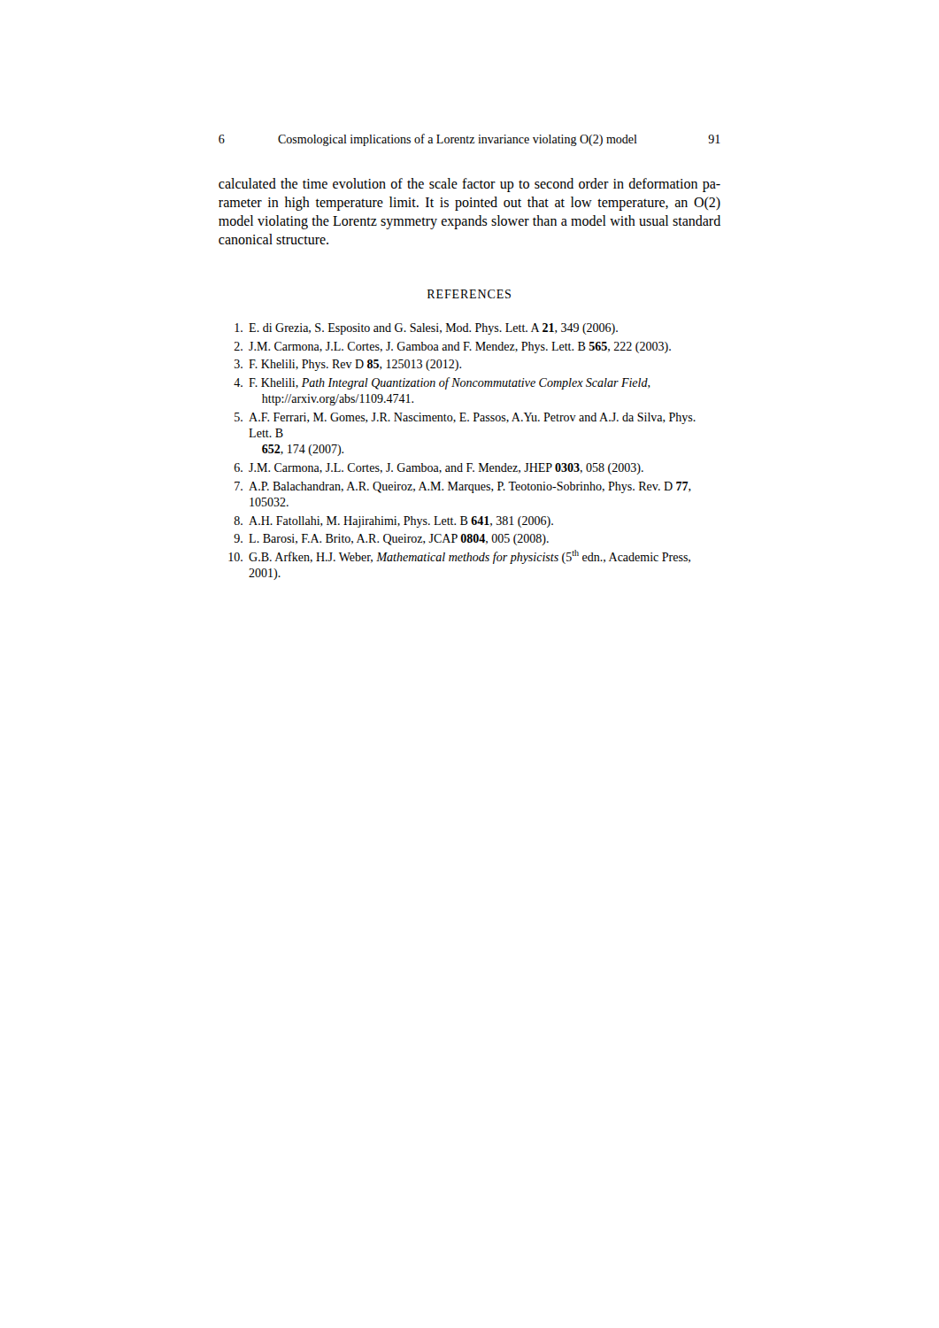6 Cosmological implications of a Lorentz invariance violating O(2) model 91
calculated the time evolution of the scale factor up to second order in deformation parameter in high temperature limit. It is pointed out that at low temperature, an O(2) model violating the Lorentz symmetry expands slower than a model with usual standard canonical structure.
REFERENCES
1. E. di Grezia, S. Esposito and G. Salesi, Mod. Phys. Lett. A 21, 349 (2006).
2. J.M. Carmona, J.L. Cortes, J. Gamboa and F. Mendez, Phys. Lett. B 565, 222 (2003).
3. F. Khelili, Phys. Rev D 85, 125013 (2012).
4. F. Khelili, Path Integral Quantization of Noncommutative Complex Scalar Field,http://arxiv.org/abs/1109.4741.
5. A.F. Ferrari, M. Gomes, J.R. Nascimento, E. Passos, A.Yu. Petrov and A.J. da Silva, Phys. Lett. B652, 174 (2007).
6. J.M. Carmona, J.L. Cortes, J. Gamboa, and F. Mendez, JHEP 0303, 058 (2003).
7. A.P. Balachandran, A.R. Queiroz, A.M. Marques, P. Teotonio-Sobrinho, Phys. Rev. D 77, 105032.
8. A.H. Fatollahi, M. Hajirahimi, Phys. Lett. B 641, 381 (2006).
9. L. Barosi, F.A. Brito, A.R. Queiroz, JCAP 0804, 005 (2008).
10. G.B. Arfken, H.J. Weber, Mathematical methods for physicists (5th edn., Academic Press, 2001).